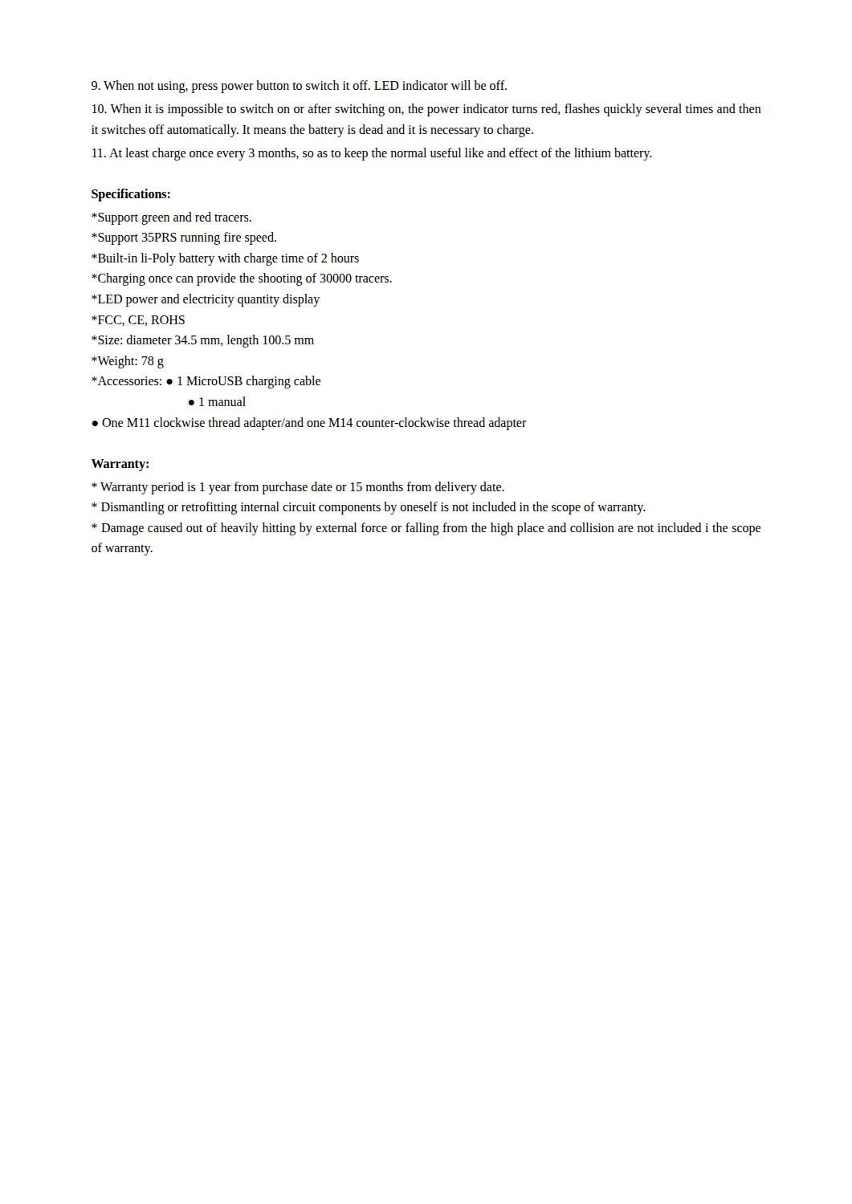9. When not using, press power button to switch it off. LED indicator will be off.
10. When it is impossible to switch on or after switching on, the power indicator turns red, flashes quickly several times and then it switches off automatically. It means the battery is dead and it is necessary to charge.
11. At least charge once every 3 months, so as to keep the normal useful like and effect of the lithium battery.
Specifications:
*Support green and red tracers.
*Support 35PRS running fire speed.
*Built-in li-Poly battery with charge time of 2 hours
*Charging once can provide the shooting of 30000 tracers.
*LED power and electricity quantity display
*FCC, CE, ROHS
*Size: diameter 34.5 mm, length 100.5 mm
*Weight: 78 g
*Accessories: ● 1 MicroUSB charging cable
● 1 manual
● One M11 clockwise thread adapter/and one M14 counter-clockwise thread adapter
Warranty:
* Warranty period is 1 year from purchase date or 15 months from delivery date.
* Dismantling or retrofitting internal circuit components by oneself is not included in the scope of warranty.
* Damage caused out of heavily hitting by external force or falling from the high place and collision are not included i the scope of warranty.